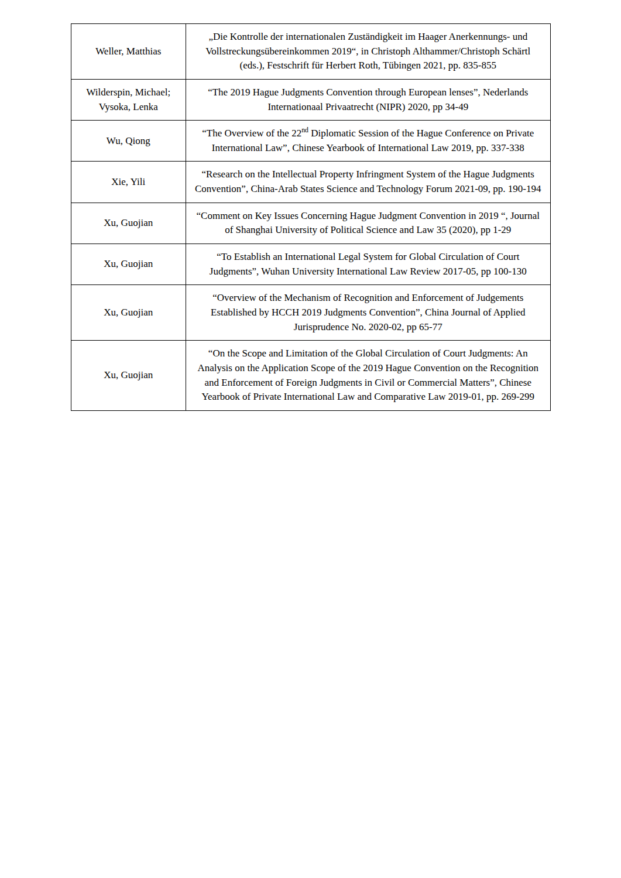| Weller, Matthias | „Die Kontrolle der internationalen Zuständigkeit im Haager Anerkennungs- und Vollstreckungsübereinkommen 2019“, in Christoph Althammer/Christoph Schärtl (eds.), Festschrift für Herbert Roth, Tübingen 2021, pp. 835-855 |
| Wilderspin, Michael; Vysoka, Lenka | “The 2019 Hague Judgments Convention through European lenses”, Nederlands Internationaal Privaatrecht (NIPR) 2020, pp 34-49 |
| Wu, Qiong | “The Overview of the 22 nd Diplomatic Session of the Hague Conference on Private International Law”, Chinese Yearbook of International Law 2019, pp. 337-338 |
| Xie, Yili | “Research on the Intellectual Property Infringment System of the Hague Judgments Convention”, China-Arab States Science and Technology Forum 2021-09, pp. 190-194 |
| Xu, Guojian | “Comment on Key Issues Concerning Hague Judgment Convention in 2019 “, Journal of Shanghai University of Political Science and Law 35 (2020), pp 1-29 |
| Xu, Guojian | “To Establish an International Legal System for Global Circulation of Court Judgments”, Wuhan University International Law Review 2017-05, pp 100-130 |
| Xu, Guojian | “Overview of the Mechanism of Recognition and Enforcement of Judgements Established by HCCH 2019 Judgments Convention”, China Journal of Applied Jurisprudence No. 2020-02, pp 65-77 |
| Xu, Guojian | “On the Scope and Limitation of the Global Circulation of Court Judgments: An Analysis on the Application Scope of the 2019 Hague Convention on the Recognition and Enforcement of Foreign Judgments in Civil or Commercial Matters”, Chinese Yearbook of Private International Law and Comparative Law 2019-01, pp. 269-299 |